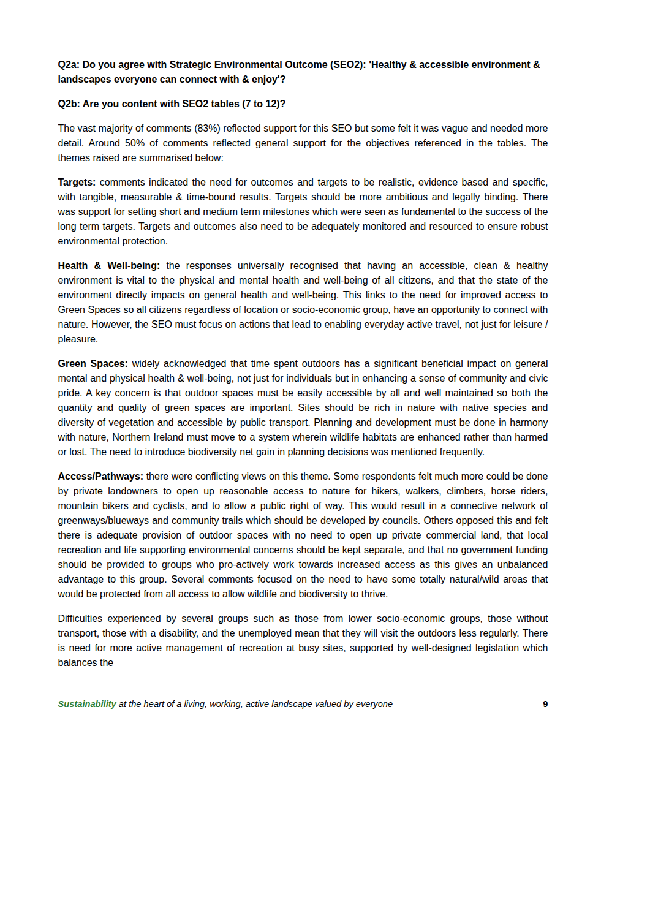Q2a: Do you agree with Strategic Environmental Outcome (SEO2): 'Healthy & accessible environment & landscapes everyone can connect with & enjoy'?
Q2b: Are you content with SEO2 tables (7 to 12)?
The vast majority of comments (83%) reflected support for this SEO but some felt it was vague and needed more detail. Around 50% of comments reflected general support for the objectives referenced in the tables. The themes raised are summarised below:
Targets: comments indicated the need for outcomes and targets to be realistic, evidence based and specific, with tangible, measurable & time-bound results. Targets should be more ambitious and legally binding. There was support for setting short and medium term milestones which were seen as fundamental to the success of the long term targets. Targets and outcomes also need to be adequately monitored and resourced to ensure robust environmental protection.
Health & Well-being: the responses universally recognised that having an accessible, clean & healthy environment is vital to the physical and mental health and well-being of all citizens, and that the state of the environment directly impacts on general health and well-being. This links to the need for improved access to Green Spaces so all citizens regardless of location or socio-economic group, have an opportunity to connect with nature. However, the SEO must focus on actions that lead to enabling everyday active travel, not just for leisure / pleasure.
Green Spaces: widely acknowledged that time spent outdoors has a significant beneficial impact on general mental and physical health & well-being, not just for individuals but in enhancing a sense of community and civic pride. A key concern is that outdoor spaces must be easily accessible by all and well maintained so both the quantity and quality of green spaces are important. Sites should be rich in nature with native species and diversity of vegetation and accessible by public transport. Planning and development must be done in harmony with nature, Northern Ireland must move to a system wherein wildlife habitats are enhanced rather than harmed or lost. The need to introduce biodiversity net gain in planning decisions was mentioned frequently.
Access/Pathways: there were conflicting views on this theme. Some respondents felt much more could be done by private landowners to open up reasonable access to nature for hikers, walkers, climbers, horse riders, mountain bikers and cyclists, and to allow a public right of way. This would result in a connective network of greenways/blueways and community trails which should be developed by councils. Others opposed this and felt there is adequate provision of outdoor spaces with no need to open up private commercial land, that local recreation and life supporting environmental concerns should be kept separate, and that no government funding should be provided to groups who pro-actively work towards increased access as this gives an unbalanced advantage to this group. Several comments focused on the need to have some totally natural/wild areas that would be protected from all access to allow wildlife and biodiversity to thrive.
Difficulties experienced by several groups such as those from lower socio-economic groups, those without transport, those with a disability, and the unemployed mean that they will visit the outdoors less regularly. There is need for more active management of recreation at busy sites, supported by well-designed legislation which balances the
Sustainability at the heart of a living, working, active landscape valued by everyone 9